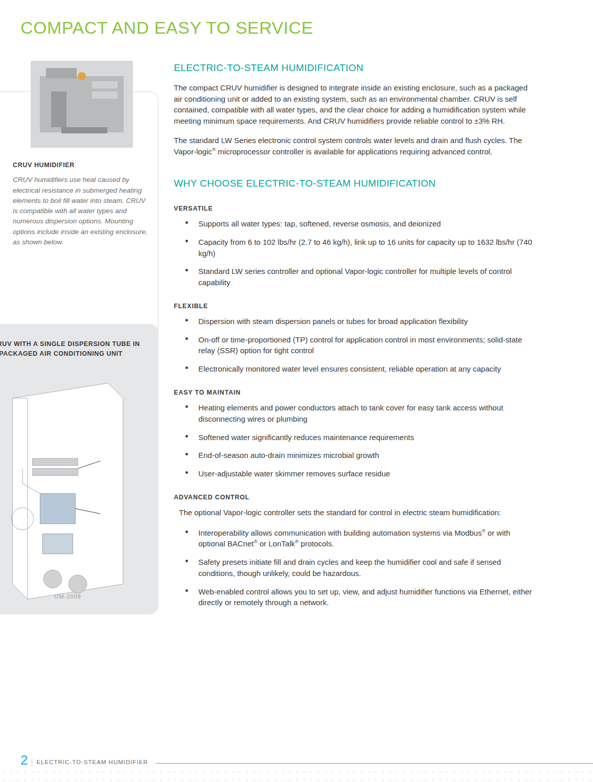Compact and Easy to Service
CRUV Humidifier
CRUV humidifiers use heat caused by electrical resistance in submerged heating elements to boil fill water into steam. CRUV is compatible with all water types and numerous dispersion options. Mounting options include inside an existing enclosure, as shown below.
CRUV with a single dispersion tube in a packaged air conditioning unit
OM-2008
Electric-to-Steam Humidification
The compact CRUV humidifier is designed to integrate inside an existing enclosure, such as a packaged air conditioning unit or added to an existing system, such as an environmental chamber. CRUV is self contained, compatible with all water types, and the clear choice for adding a humidification system while meeting minimum space requirements. And CRUV humidifiers provide reliable control to ±3% RH.
The standard LW Series electronic control system controls water levels and drain and flush cycles. The Vapor-logic® microprocessor controller is available for applications requiring advanced control.
Why Choose Electric-to-Steam Humidification
Versatile
Supports all water types: tap, softened, reverse osmosis, and deionized
Capacity from 6 to 102 lbs/hr (2.7 to 46 kg/h), link up to 16 units for capacity up to 1632 lbs/hr (740 kg/h)
Standard LW series controller and optional Vapor-logic controller for multiple levels of control capability
Flexible
Dispersion with steam dispersion panels or tubes for broad application flexibility
On-off or time-proportioned (TP) control for application control in most environments; solid-state relay (SSR) option for tight control
Electronically monitored water level ensures consistent, reliable operation at any capacity
Easy to Maintain
Heating elements and power conductors attach to tank cover for easy tank access without disconnecting wires or plumbing
Softened water significantly reduces maintenance requirements
End-of-season auto-drain minimizes microbial growth
User-adjustable water skimmer removes surface residue
Advanced Control
The optional Vapor-logic controller sets the standard for control in electric steam humidification:
Interoperability allows communication with building automation systems via Modbus® or with optional BACnet® or LonTalk® protocols.
Safety presets initiate fill and drain cycles and keep the humidifier cool and safe if sensed conditions, though unlikely, could be hazardous.
Web-enabled control allows you to set up, view, and adjust humidifier functions via Ethernet, either directly or remotely through a network.
2
Electric-to-Steam Humidifier